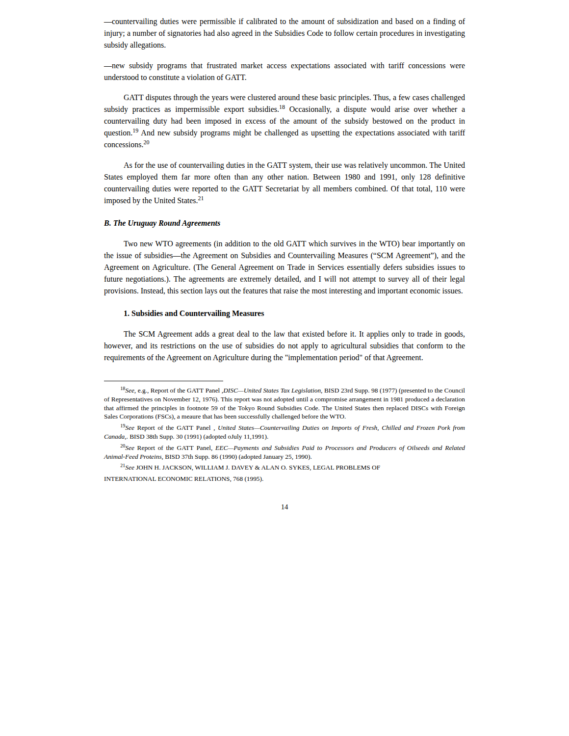—countervailing duties were permissible if calibrated to the amount of subsidization and based on a finding of injury; a number of signatories had also agreed in the Subsidies Code to follow certain procedures in investigating subsidy allegations.
—new subsidy programs that frustrated market access expectations associated with tariff concessions were understood to constitute a violation of GATT.
GATT disputes through the years were clustered around these basic principles. Thus, a few cases challenged subsidy practices as impermissible export subsidies.18 Occasionally, a dispute would arise over whether a countervailing duty had been imposed in excess of the amount of the subsidy bestowed on the product in question.19 And new subsidy programs might be challenged as upsetting the expectations associated with tariff concessions.20
As for the use of countervailing duties in the GATT system, their use was relatively uncommon. The United States employed them far more often than any other nation. Between 1980 and 1991, only 128 definitive countervailing duties were reported to the GATT Secretariat by all members combined. Of that total, 110 were imposed by the United States.21
B. The Uruguay Round Agreements
Two new WTO agreements (in addition to the old GATT which survives in the WTO) bear importantly on the issue of subsidies—the Agreement on Subsidies and Countervailing Measures (“SCM Agreement”), and the Agreement on Agriculture. (The General Agreement on Trade in Services essentially defers subsidies issues to future negotiations.). The agreements are extremely detailed, and I will not attempt to survey all of their legal provisions. Instead, this section lays out the features that raise the most interesting and important economic issues.
1. Subsidies and Countervailing Measures
The SCM Agreement adds a great deal to the law that existed before it. It applies only to trade in goods, however, and its restrictions on the use of subsidies do not apply to agricultural subsidies that conform to the requirements of the Agreement on Agriculture during the "implementation period" of that Agreement.
18See, e.g., Report of the GATT Panel ,DISC—United States Tax Legislation, BISD 23rd Supp. 98 (1977) (presented to the Council of Representatives on November 12, 1976). This report was not adopted until a compromise arrangement in 1981 produced a declaration that affirmed the principles in footnote 59 of the Tokyo Round Subsidies Code. The United States then replaced DISCs with Foreign Sales Corporations (FSCs), a meaure that has been successfully challenged before the WTO.
19See Report of the GATT Panel , United States—Countervailing Duties on Imports of Fresh, Chilled and Frozen Pork from Canada,. BISD 38th Supp. 30 (1991) (adopted oJuly 11,1991).
20See Report of the GATT Panel, EEC—Payments and Subsidies Paid to Processors and Producers of Oilseeds and Related Animal-Feed Proteins, BISD 37th Supp. 86 (1990) (adopted January 25, 1990).
21See JOHN H. JACKSON, WILLIAM J. DAVEY & ALAN O. SYKES, LEGAL PROBLEMS OF
INTERNATIONAL ECONOMIC RELATIONS, 768 (1995).
14